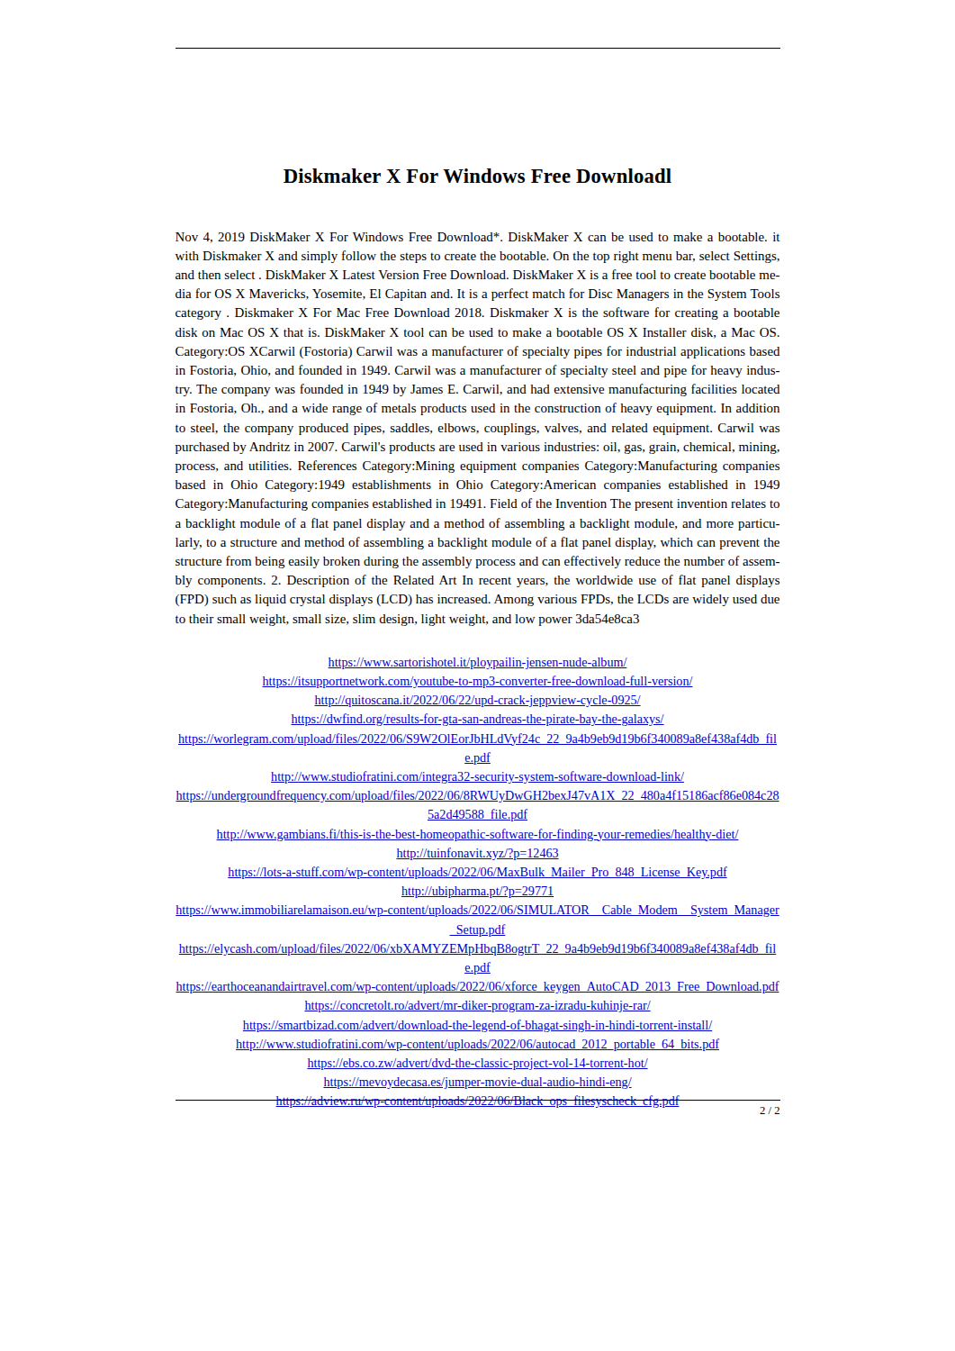Diskmaker X For Windows Free Downloadl
Nov 4, 2019 DiskMaker X For Windows Free Download*. DiskMaker X can be used to make a bootable. it with Diskmaker X and simply follow the steps to create the bootable. On the top right menu bar, select Settings, and then select . DiskMaker X Latest Version Free Download. DiskMaker X is a free tool to create bootable media for OS X Mavericks, Yosemite, El Capitan and. It is a perfect match for Disc Managers in the System Tools category . Diskmaker X For Mac Free Download 2018. Diskmaker X is the software for creating a bootable disk on Mac OS X that is. DiskMaker X tool can be used to make a bootable OS X Installer disk, a Mac OS. Category:OS XCarwil (Fostoria) Carwil was a manufacturer of specialty pipes for industrial applications based in Fostoria, Ohio, and founded in 1949. Carwil was a manufacturer of specialty steel and pipe for heavy industry. The company was founded in 1949 by James E. Carwil, and had extensive manufacturing facilities located in Fostoria, Oh., and a wide range of metals products used in the construction of heavy equipment. In addition to steel, the company produced pipes, saddles, elbows, couplings, valves, and related equipment. Carwil was purchased by Andritz in 2007. Carwil's products are used in various industries: oil, gas, grain, chemical, mining, process, and utilities. References Category:Mining equipment companies Category:Manufacturing companies based in Ohio Category:1949 establishments in Ohio Category:American companies established in 1949 Category:Manufacturing companies established in 19491. Field of the Invention The present invention relates to a backlight module of a flat panel display and a method of assembling a backlight module, and more particularly, to a structure and method of assembling a backlight module of a flat panel display, which can prevent the structure from being easily broken during the assembly process and can effectively reduce the number of assembly components. 2. Description of the Related Art In recent years, the worldwide use of flat panel displays (FPD) such as liquid crystal displays (LCD) has increased. Among various FPDs, the LCDs are widely used due to their small weight, small size, slim design, light weight, and low power 3da54e8ca3
https://www.sartorishotel.it/ploypailin-jensen-nude-album/
https://itsupportnetwork.com/youtube-to-mp3-converter-free-download-full-version/
http://quitoscana.it/2022/06/22/upd-crack-jeppview-cycle-0925/
https://dwfind.org/results-for-gta-san-andreas-the-pirate-bay-the-galaxys/
https://worlegram.com/upload/files/2022/06/S9W2OlEorJbHLdVyf24c_22_9a4b9eb9d19b6f340089a8ef438af4db_file.pdf
http://www.studiofratini.com/integra32-security-system-software-download-link/
https://undergroundfrequency.com/upload/files/2022/06/8RWUyDwGH2bexJ47vA1X_22_480a4f15186acf86e084c285a2d49588_file.pdf
http://www.gambians.fi/this-is-the-best-homeopathic-software-for-finding-your-remedies/healthy-diet/
http://tuinfonavit.xyz/?p=12463
https://lots-a-stuff.com/wp-content/uploads/2022/06/MaxBulk_Mailer_Pro_848_License_Key.pdf
http://ubipharma.pt/?p=29771
https://www.immobiliarelamaison.eu/wp-content/uploads/2022/06/SIMULATOR__Cable_Modem__System_Manager_Setup.pdf
https://elycash.com/upload/files/2022/06/xbXAMYZEMpHbqB8ogtrT_22_9a4b9eb9d19b6f340089a8ef438af4db_file.pdf
https://earthoceanandairtravel.com/wp-content/uploads/2022/06/xforce_keygen_AutoCAD_2013_Free_Download.pdf
https://concretolt.ro/advert/mr-diker-program-za-izradu-kuhinje-rar/
https://smartbizad.com/advert/download-the-legend-of-bhagat-singh-in-hindi-torrent-install/
http://www.studiofratini.com/wp-content/uploads/2022/06/autocad_2012_portable_64_bits.pdf
https://ebs.co.zw/advert/dvd-the-classic-project-vol-14-torrent-hot/
https://mevoydecasa.es/jumper-movie-dual-audio-hindi-eng/
https://adview.ru/wp-content/uploads/2022/06/Black_ops_filesyscheck_cfg.pdf
2 / 2